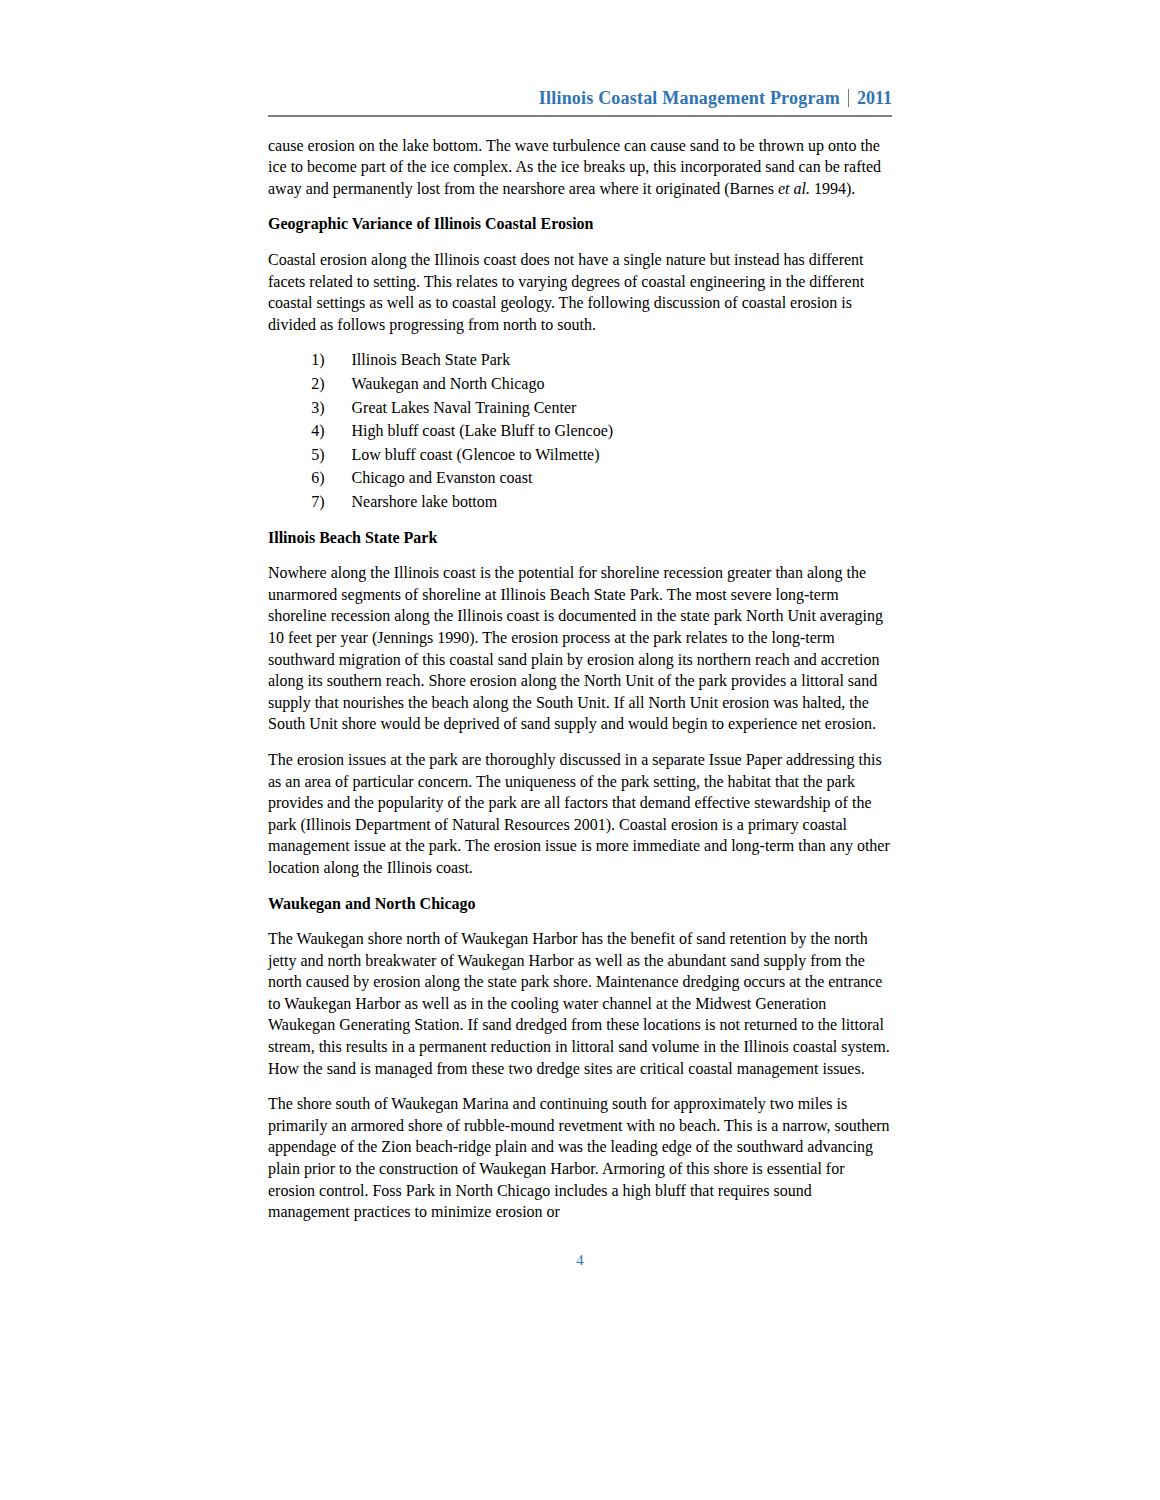Illinois Coastal Management Program 2011
cause erosion on the lake bottom. The wave turbulence can cause sand to be thrown up onto the ice to become part of the ice complex. As the ice breaks up, this incorporated sand can be rafted away and permanently lost from the nearshore area where it originated (Barnes et al. 1994).
Geographic Variance of Illinois Coastal Erosion
Coastal erosion along the Illinois coast does not have a single nature but instead has different facets related to setting. This relates to varying degrees of coastal engineering in the different coastal settings as well as to coastal geology. The following discussion of coastal erosion is divided as follows progressing from north to south.
Illinois Beach State Park
Waukegan and North Chicago
Great Lakes Naval Training Center
High bluff coast (Lake Bluff to Glencoe)
Low bluff coast (Glencoe to Wilmette)
Chicago and Evanston coast
Nearshore lake bottom
Illinois Beach State Park
Nowhere along the Illinois coast is the potential for shoreline recession greater than along the unarmored segments of shoreline at Illinois Beach State Park. The most severe long-term shoreline recession along the Illinois coast is documented in the state park North Unit averaging 10 feet per year (Jennings 1990). The erosion process at the park relates to the long-term southward migration of this coastal sand plain by erosion along its northern reach and accretion along its southern reach. Shore erosion along the North Unit of the park provides a littoral sand supply that nourishes the beach along the South Unit. If all North Unit erosion was halted, the South Unit shore would be deprived of sand supply and would begin to experience net erosion.
The erosion issues at the park are thoroughly discussed in a separate Issue Paper addressing this as an area of particular concern. The uniqueness of the park setting, the habitat that the park provides and the popularity of the park are all factors that demand effective stewardship of the park (Illinois Department of Natural Resources 2001). Coastal erosion is a primary coastal management issue at the park. The erosion issue is more immediate and long-term than any other location along the Illinois coast.
Waukegan and North Chicago
The Waukegan shore north of Waukegan Harbor has the benefit of sand retention by the north jetty and north breakwater of Waukegan Harbor as well as the abundant sand supply from the north caused by erosion along the state park shore. Maintenance dredging occurs at the entrance to Waukegan Harbor as well as in the cooling water channel at the Midwest Generation Waukegan Generating Station. If sand dredged from these locations is not returned to the littoral stream, this results in a permanent reduction in littoral sand volume in the Illinois coastal system. How the sand is managed from these two dredge sites are critical coastal management issues.
The shore south of Waukegan Marina and continuing south for approximately two miles is primarily an armored shore of rubble-mound revetment with no beach. This is a narrow, southern appendage of the Zion beach-ridge plain and was the leading edge of the southward advancing plain prior to the construction of Waukegan Harbor. Armoring of this shore is essential for erosion control. Foss Park in North Chicago includes a high bluff that requires sound management practices to minimize erosion or
4